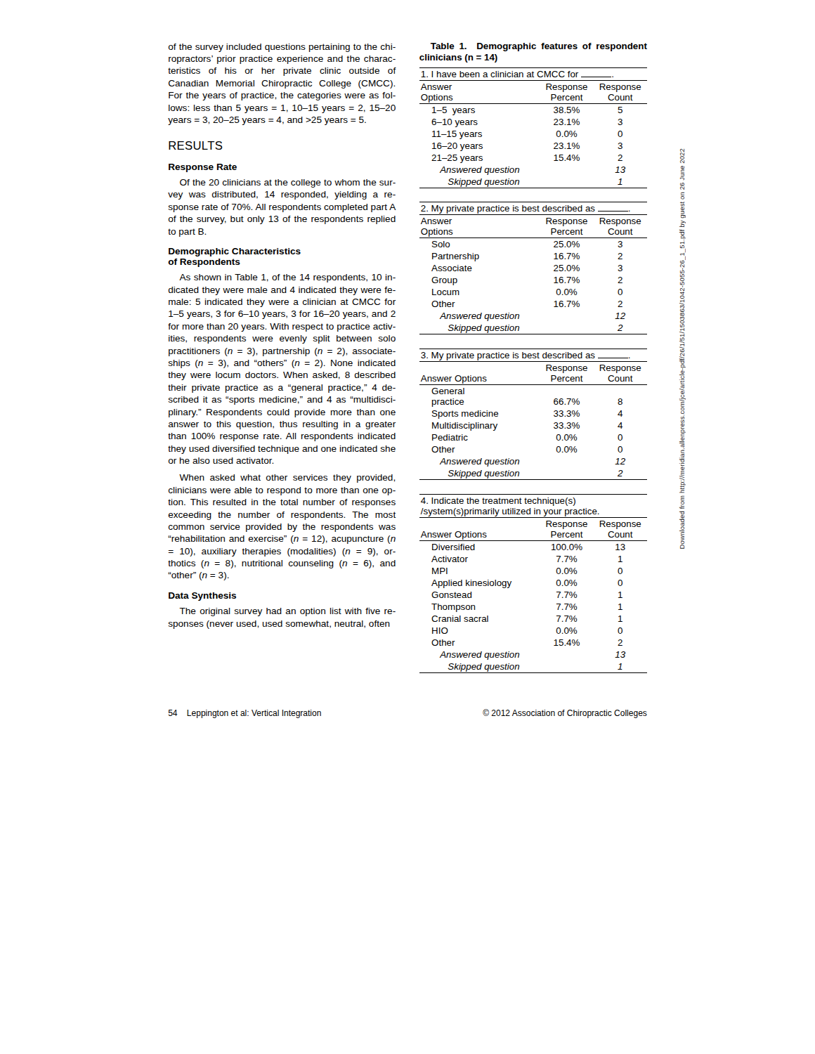Downloaded from http://meridian.allenpress.com/jce/article-pdf/26/1/51/1503863/1042-5055-26_1_51.pdf by guest on 26 June 2022
of the survey included questions pertaining to the chiropractors’ prior practice experience and the characteristics of his or her private clinic outside of Canadian Memorial Chiropractic College (CMCC). For the years of practice, the categories were as follows: less than 5 years = 1, 10–15 years = 2, 15–20 years = 3, 20–25 years = 4, and >25 years = 5.
RESULTS
Response Rate
Of the 20 clinicians at the college to whom the survey was distributed, 14 responded, yielding a response rate of 70%. All respondents completed part A of the survey, but only 13 of the respondents replied to part B.
Demographic Characteristics
of Respondents
As shown in Table 1, of the 14 respondents, 10 indicated they were male and 4 indicated they were female: 5 indicated they were a clinician at CMCC for 1–5 years, 3 for 6–10 years, 3 for 16–20 years, and 2 for more than 20 years. With respect to practice activities, respondents were evenly split between solo practitioners (n = 3), partnership (n = 2), associateships (n = 3), and “others” (n = 2). None indicated they were locum doctors. When asked, 8 described their private practice as a “general practice,” 4 described it as “sports medicine,” and 4 as “multidisciplinary.” Respondents could provide more than one answer to this question, thus resulting in a greater than 100% response rate. All respondents indicated they used diversified technique and one indicated she or he also used activator.
When asked what other services they provided, clinicians were able to respond to more than one option. This resulted in the total number of responses exceeding the number of respondents. The most common service provided by the respondents was “rehabilitation and exercise” (n = 12), acupuncture (n = 10), auxiliary therapies (modalities) (n = 9), orthotics (n = 8), nutritional counseling (n = 6), and “other” (n = 3).
Data Synthesis
The original survey had an option list with five responses (never used, used somewhat, neutral, often
Table 1. Demographic features of respondent clinicians (n = 14)
| 1. I have been a clinician at CMCC for . |
| Answer Options | Response Percent | Response Count |
| 1–5 years | 38.5% | 5 |
| 6–10 years | 23.1% | 3 |
| 11–15 years | 0.0% | 0 |
| 16–20 years | 23.1% | 3 |
| 21–25 years | 15.4% | 2 |
| Answered question | | 13 |
| Skipped question | | 1 |
| 2. My private practice is best described as . |
| Answer Options | Response Percent | Response Count |
| Solo | 25.0% | 3 |
| Partnership | 16.7% | 2 |
| Associate | 25.0% | 3 |
| Group | 16.7% | 2 |
| Locum | 0.0% | 0 |
| Other | 16.7% | 2 |
| Answered question | | 12 |
| Skipped question | | 2 |
| 3. My private practice is best described as . |
| Answer Options | Response Percent | Response Count |
| General practice | 66.7% | 8 |
| Sports medicine | 33.3% | 4 |
| Multidisciplinary | 33.3% | 4 |
| Pediatric | 0.0% | 0 |
| Other | 0.0% | 0 |
| Answered question | | 12 |
| Skipped question | | 2 |
| 4. Indicate the treatment technique(s) /system(s)primarily utilized in your practice. |
| Answer Options | Response Percent | Response Count |
| Diversified | 100.0% | 13 |
| Activator | 7.7% | 1 |
| MPI | 0.0% | 0 |
| Applied kinesiology | 0.0% | 0 |
| Gonstead | 7.7% | 1 |
| Thompson | 7.7% | 1 |
| Cranial sacral | 7.7% | 1 |
| HIO | 0.0% | 0 |
| Other | 15.4% | 2 |
| Answered question | | 13 |
| Skipped question | | 1 |
54 Leppington et al: Vertical Integration
© 2012 Association of Chiropractic Colleges